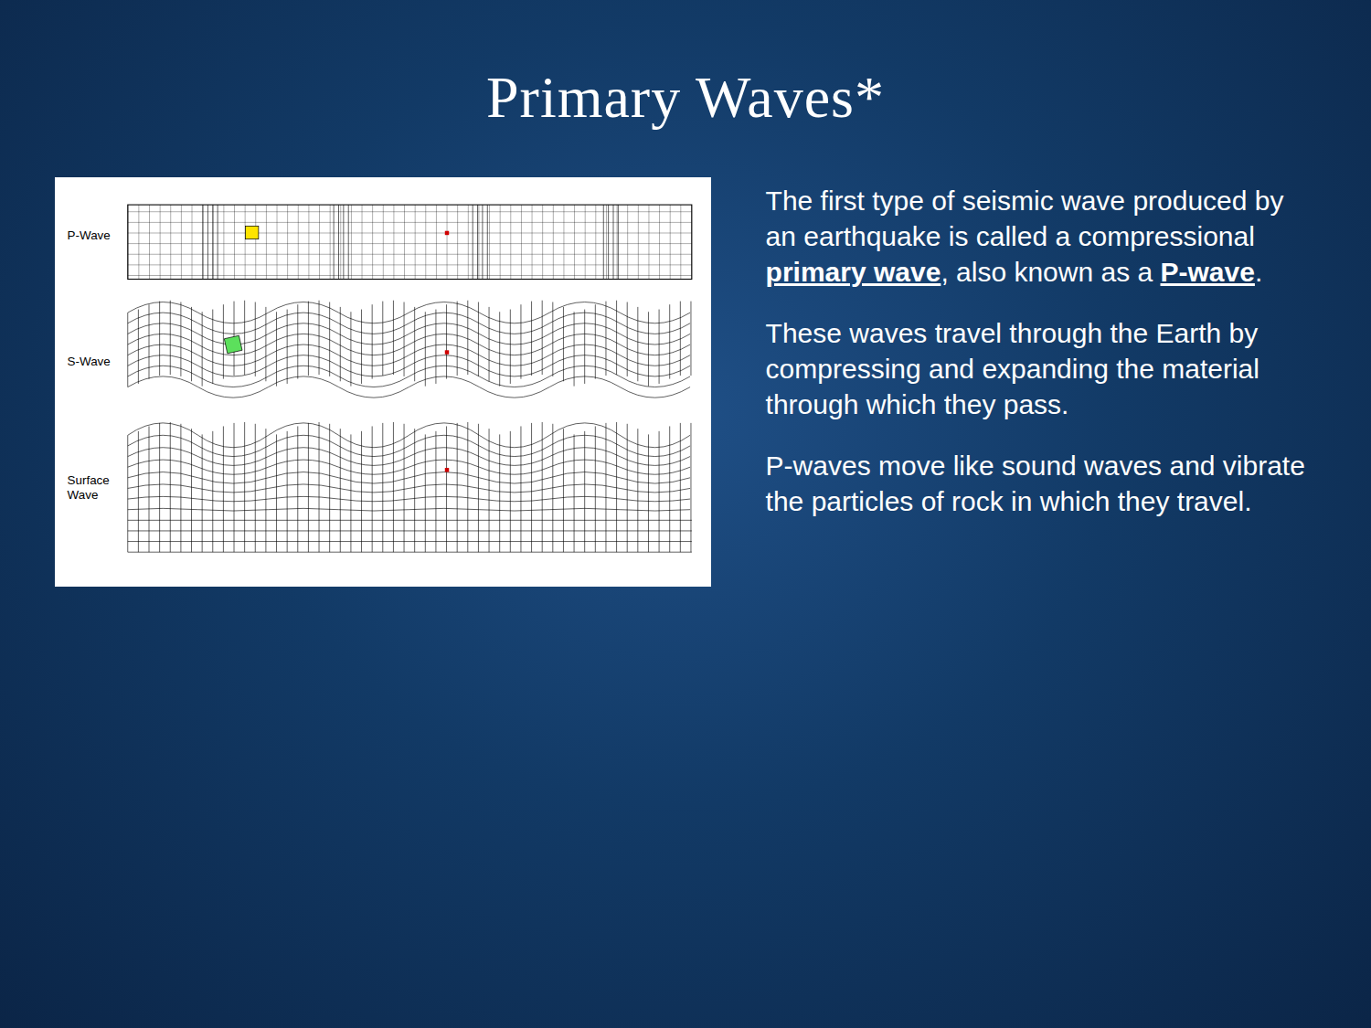Primary Waves*
P-Wave S-Wave Surface Wave
The first type of seismic wave produced by an earthquake is called a compressional primary wave, also known as a P-wave.
These waves travel through the Earth by compressing and expanding the material through which they pass.
P-waves move like sound waves and vibrate the particles of rock in which they travel.